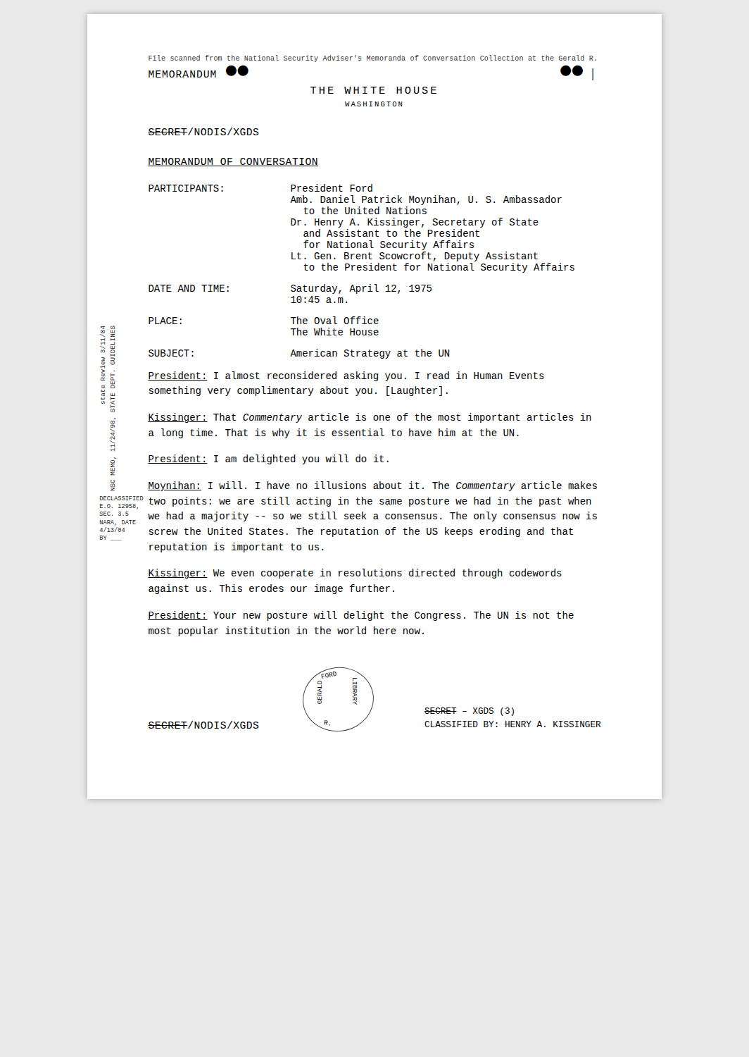File scanned from the National Security Adviser's Memoranda of Conversation Collection at the Gerald R. Ford Presidential Library
MEMORANDUM ●●
●● |
THE WHITE HOUSE
WASHINGTON
SECRET/NODIS/XGDS
MEMORANDUM OF CONVERSATION
| PARTICIPANTS: | President Ford Amb. Daniel Patrick Moynihan, U. S. Ambassador to the United Nations Dr. Henry A. Kissinger, Secretary of State and Assistant to the President for National Security Affairs Lt. Gen. Brent Scowcroft, Deputy Assistant to the President for National Security Affairs |
| DATE AND TIME: | Saturday, April 12, 1975 10:45 a.m. |
| PLACE: | The Oval Office The White House |
| SUBJECT: | American Strategy at the UN |
President: I almost reconsidered asking you. I read in Human Events something very complimentary about you. [Laughter].
Kissinger: That Commentary article is one of the most important articles in a long time. That is why it is essential to have him at the UN.
President: I am delighted you will do it.
Moynihan: I will. I have no illusions about it. The Commentary article makes two points: we are still acting in the same posture we had in the past when we had a majority -- so we still seek a consensus. The only consensus now is screw the United States. The reputation of the US keeps eroding and that reputation is important to us.
Kissinger: We even cooperate in resolutions directed through codewords against us. This erodes our image further.
President: Your new posture will delight the Congress. The UN is not the most popular institution in the world here now.
state Review 3/11/04 NSC MEMO, 11/24/98, STATE DEPT. GUIDELINES
DECLASSIFIED
E.O. 12958, SEC. 3.5
NARA, DATE 4/13/04
BY ___
SECRET/NODIS/XGDS
FORD GERALD LIBRARY R.
SECRET – XGDS (3)
CLASSIFIED BY: HENRY A. KISSINGER